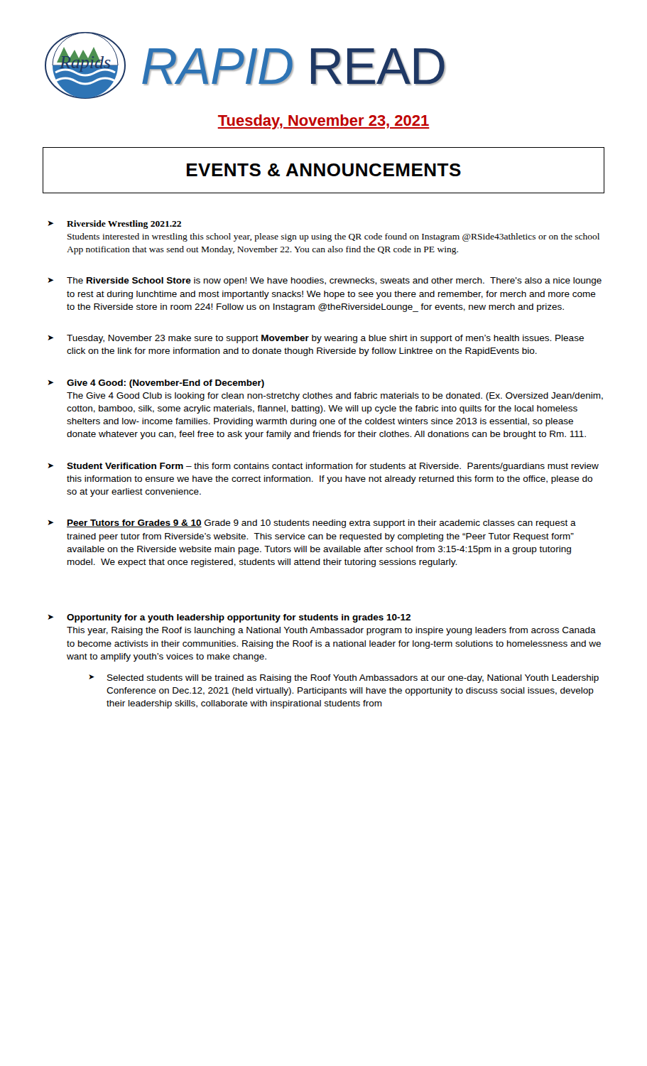Rapids
RAPID READ
Tuesday, November 23, 2021
EVENTS & ANNOUNCEMENTS
Riverside Wrestling 2021.22
Students interested in wrestling this school year, please sign up using the QR code found on Instagram @RSide43athletics or on the school App notification that was send out Monday, November 22. You can also find the QR code in PE wing.
The Riverside School Store is now open! We have hoodies, crewnecks, sweats and other merch. There's also a nice lounge to rest at during lunchtime and most importantly snacks! We hope to see you there and remember, for merch and more come to the Riverside store in room 224! Follow us on Instagram @theRiversideLounge_ for events, new merch and prizes.
Tuesday, November 23 make sure to support Movember by wearing a blue shirt in support of men’s health issues. Please click on the link for more information and to donate though Riverside by follow Linktree on the RapidEvents bio.
Give 4 Good: (November-End of December)
The Give 4 Good Club is looking for clean non-stretchy clothes and fabric materials to be donated. (Ex. Oversized Jean/denim, cotton, bamboo, silk, some acrylic materials, flannel, batting). We will up cycle the fabric into quilts for the local homeless shelters and low- income families. Providing warmth during one of the coldest winters since 2013 is essential, so please donate whatever you can, feel free to ask your family and friends for their clothes. All donations can be brought to Rm. 111.
Student Verification Form – this form contains contact information for students at Riverside. Parents/guardians must review this information to ensure we have the correct information. If you have not already returned this form to the office, please do so at your earliest convenience.
Peer Tutors for Grades 9 & 10 Grade 9 and 10 students needing extra support in their academic classes can request a trained peer tutor from Riverside’s website. This service can be requested by completing the “Peer Tutor Request form” available on the Riverside website main page. Tutors will be available after school from 3:15-4:15pm in a group tutoring model. We expect that once registered, students will attend their tutoring sessions regularly.
Opportunity for a youth leadership opportunity for students in grades 10-12
This year, Raising the Roof is launching a National Youth Ambassador program to inspire young leaders from across Canada to become activists in their communities. Raising the Roof is a national leader for long-term solutions to homelessness and we want to amplify youth’s voices to make change.
Selected students will be trained as Raising the Roof Youth Ambassadors at our one-day, National Youth Leadership Conference on Dec.12, 2021 (held virtually). Participants will have the opportunity to discuss social issues, develop their leadership skills, collaborate with inspirational students from